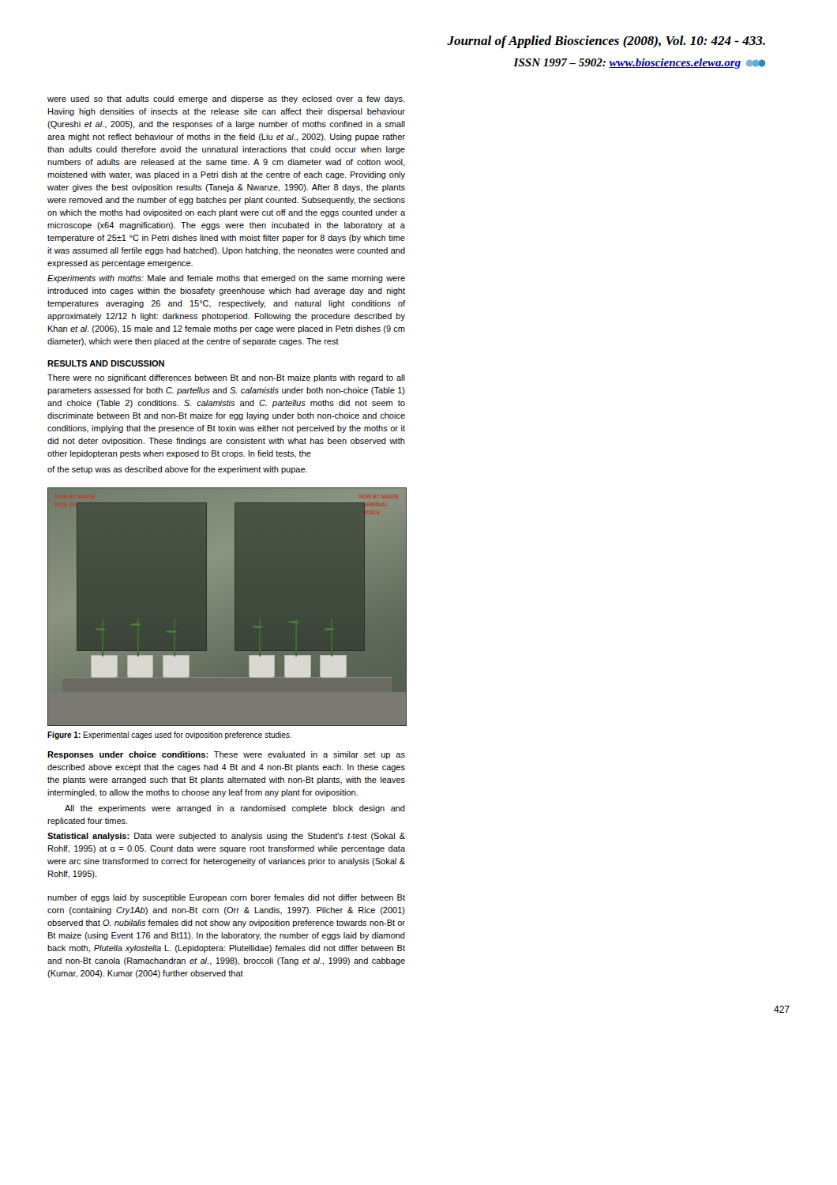Journal of Applied Biosciences (2008), Vol. 10: 424 - 433.
ISSN 1997 – 5902: www.biosciences.elewa.org
were used so that adults could emerge and disperse as they eclosed over a few days. Having high densities of insects at the release site can affect their dispersal behaviour (Qureshi et al., 2005), and the responses of a large number of moths confined in a small area might not reflect behaviour of moths in the field (Liu et al., 2002). Using pupae rather than adults could therefore avoid the unnatural interactions that could occur when large numbers of adults are released at the same time. A 9 cm diameter wad of cotton wool, moistened with water, was placed in a Petri dish at the centre of each cage. Providing only water gives the best oviposition results (Taneja & Nwanze, 1990). After 8 days, the plants were removed and the number of egg batches per plant counted. Subsequently, the sections on which the moths had oviposited on each plant were cut off and the eggs counted under a microscope (x64 magnification). The eggs were then incubated in the laboratory at a temperature of 25±1 °C in Petri dishes lined with moist filter paper for 8 days (by which time it was assumed all fertile eggs had hatched). Upon hatching, the neonates were counted and expressed as percentage emergence.
Experiments with moths: Male and female moths that emerged on the same morning were introduced into cages within the biosafety greenhouse which had average day and night temperatures averaging 26 and 15°C, respectively, and natural light conditions of approximately 12/12 h light: darkness photoperiod. Following the procedure described by Khan et al. (2006), 15 male and 12 female moths per cage were placed in Petri dishes (9 cm diameter), which were then placed at the centre of separate cages. The rest
RESULTS AND DISCUSSION
There were no significant differences between Bt and non-Bt maize plants with regard to all parameters assessed for both C. partellus and S. calamistis under both non-choice (Table 1) and choice (Table 2) conditions. S. calamistis and C. partellus moths did not seem to discriminate between Bt and non-Bt maize for egg laying under both non-choice and choice conditions, implying that the presence of Bt toxin was either not perceived by the moths or it did not deter oviposition. These findings are consistent with what has been observed with other lepidopteran pests when exposed to Bt crops. In field tests, the
of the setup was as described above for the experiment with pupae.
NON BT MAIZE
NON CHOICE
NON BT MAIZE
GERMINAL
CHOICE
Figure 1: Experimental cages used for oviposition preference studies.
Responses under choice conditions: These were evaluated in a similar set up as described above except that the cages had 4 Bt and 4 non-Bt plants each. In these cages the plants were arranged such that Bt plants alternated with non-Bt plants, with the leaves intermingled, to allow the moths to choose any leaf from any plant for oviposition.
All the experiments were arranged in a randomised complete block design and replicated four times.
Statistical analysis: Data were subjected to analysis using the Student's t-test (Sokal & Rohlf, 1995) at α = 0.05. Count data were square root transformed while percentage data were arc sine transformed to correct for heterogeneity of variances prior to analysis (Sokal & Rohlf, 1995).
number of eggs laid by susceptible European corn borer females did not differ between Bt corn (containing Cry1Ab) and non-Bt corn (Orr & Landis, 1997). Pilcher & Rice (2001) observed that O. nubilalis females did not show any oviposition preference towards non-Bt or Bt maize (using Event 176 and Bt11). In the laboratory, the number of eggs laid by diamond back moth, Plutella xylostella L. (Lepidoptera: Plutellidae) females did not differ between Bt and non-Bt canola (Ramachandran et al., 1998), broccoli (Tang et al., 1999) and cabbage (Kumar, 2004). Kumar (2004) further observed that
427